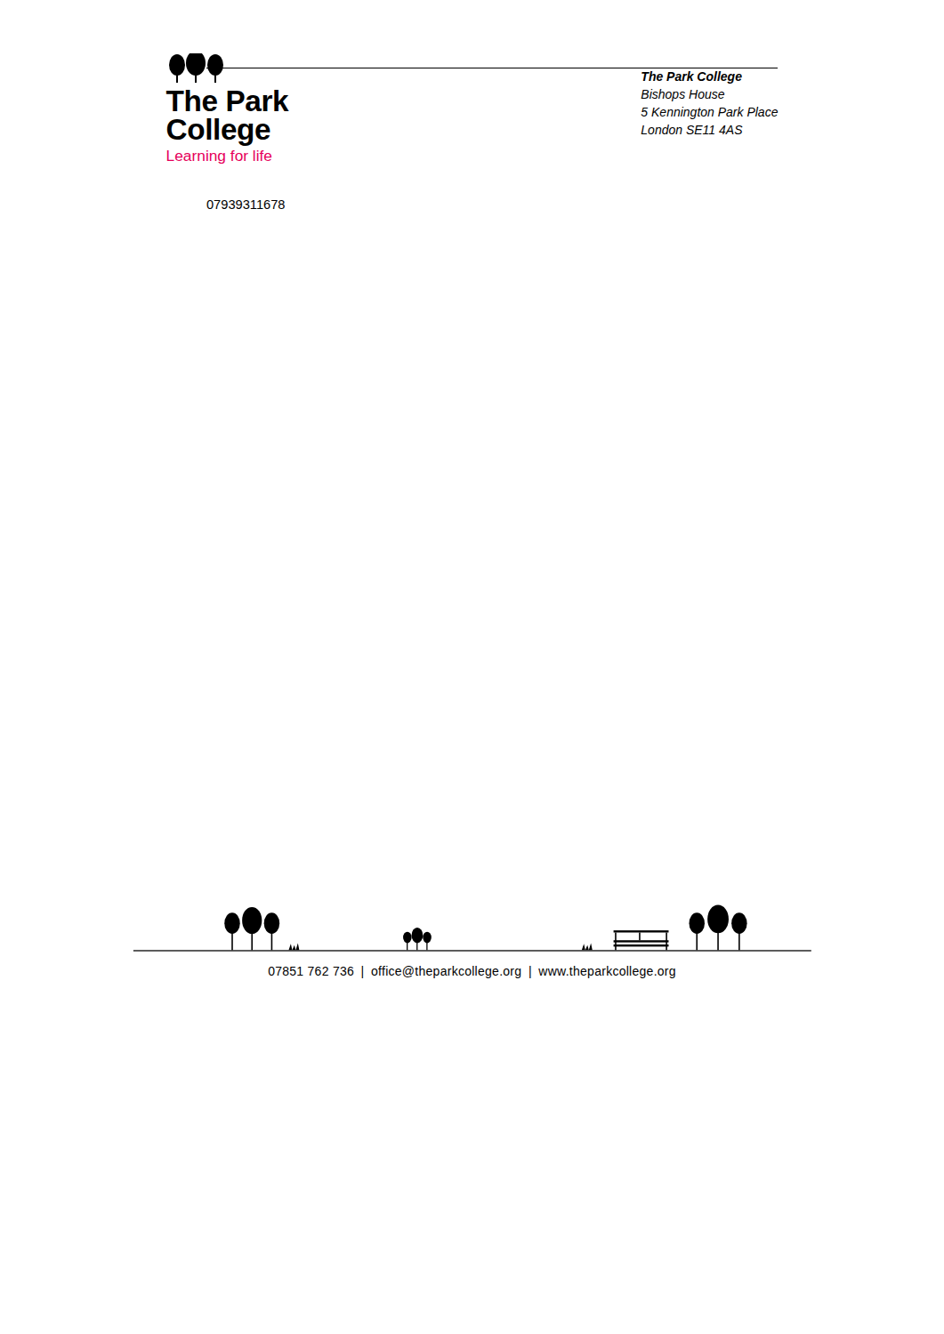The Park
College
Learning for life
The Park College
Bishops House
5 Kennington Park Place
London SE11 4AS
07939311678
07851 762 736|office@theparkcollege.org|www.theparkcollege.org